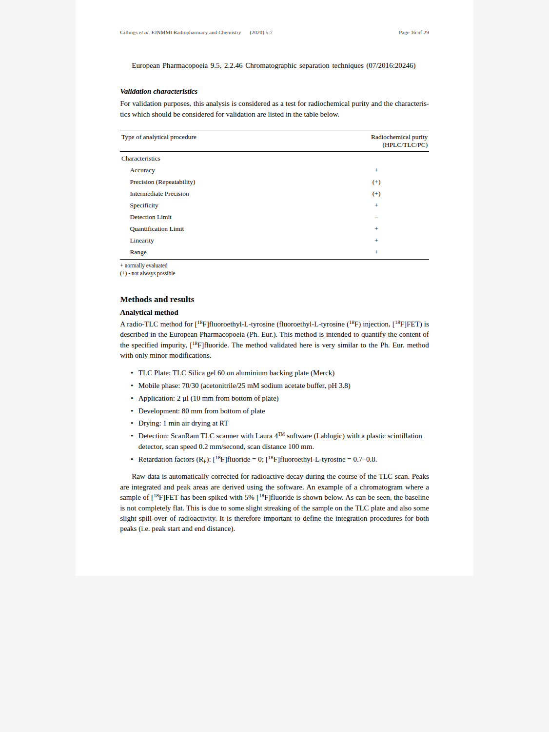Gillings et al. EJNMMI Radiopharmacy and Chemistry(2020) 5:7
Page 16 of 29
European Pharmacopoeia 9.5, 2.2.46 Chromatographic separation techniques (07/2016:20246)
Validation characteristics
For validation purposes, this analysis is considered as a test for radiochemical purity and the characteristics which should be considered for validation are listed in the table below.
| Type of analytical procedure | Radiochemical purity (HPLC/TLC/PC) |
| --- | --- |
| Characteristics | |
| Accuracy | + |
| Precision (Repeatability) | (+) |
| Intermediate Precision | (+) |
| Specificity | + |
| Detection Limit | – |
| Quantification Limit | + |
| Linearity | + |
| Range | + |
+ normally evaluated
(+) - not always possible
Methods and results
Analytical method
A radio-TLC method for [18F]fluoroethyl-L-tyrosine (fluoroethyl-L-tyrosine (18F) injection, [18F]FET) is described in the European Pharmacopoeia (Ph. Eur.). This method is intended to quantify the content of the specified impurity, [18F]fluoride. The method validated here is very similar to the Ph. Eur. method with only minor modifications.
TLC Plate: TLC Silica gel 60 on aluminium backing plate (Merck)
Mobile phase: 70/30 (acetonitrile/25 mM sodium acetate buffer, pH 3.8)
Application: 2 µl (10 mm from bottom of plate)
Development: 80 mm from bottom of plate
Drying: 1 min air drying at RT
Detection: ScanRam TLC scanner with Laura 4TM software (Lablogic) with a plastic scintillation detector, scan speed 0.2 mm/second, scan distance 100 mm.
Retardation factors (RF): [18F]fluoride = 0; [18F]fluoroethyl-L-tyrosine = 0.7–0.8.
Raw data is automatically corrected for radioactive decay during the course of the TLC scan. Peaks are integrated and peak areas are derived using the software. An example of a chromatogram where a sample of [18F]FET has been spiked with 5% [18F]fluoride is shown below. As can be seen, the baseline is not completely flat. This is due to some slight streaking of the sample on the TLC plate and also some slight spill-over of radioactivity. It is therefore important to define the integration procedures for both peaks (i.e. peak start and end distance).